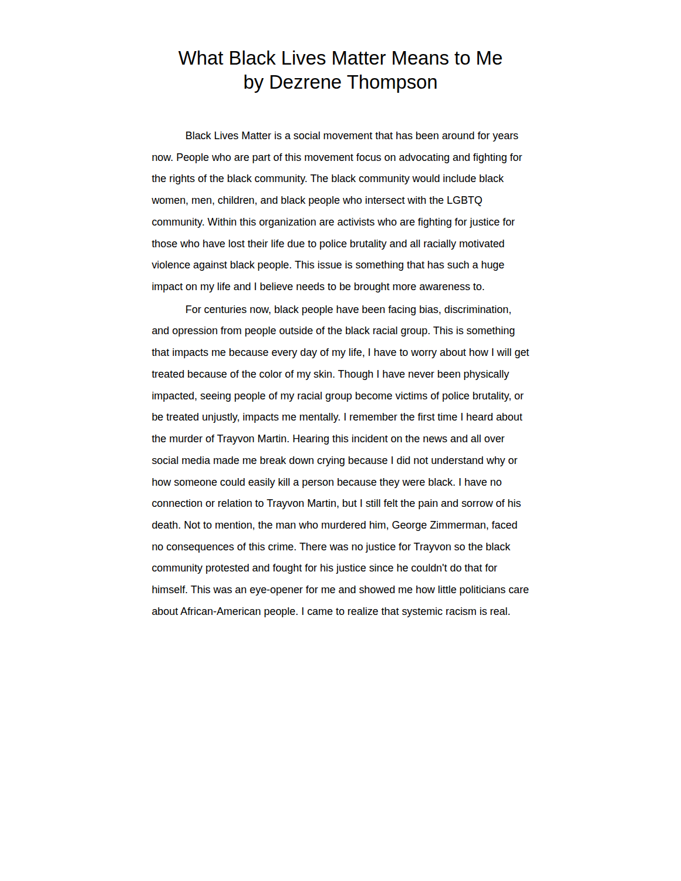What Black Lives Matter Means to Meby Dezrene Thompson
Black Lives Matter is a social movement that has been around for years now. People who are part of this movement focus on advocating and fighting for the rights of the black community. The black community would include black women, men, children, and black people who intersect with the LGBTQ community. Within this organization are activists who are fighting for justice for those who have lost their life due to police brutality and all racially motivated violence against black people. This issue is something that has such a huge impact on my life and I believe needs to be brought more awareness to.
For centuries now, black people have been facing bias, discrimination, and opression from people outside of the black racial group. This is something that impacts me because every day of my life, I have to worry about how I will get treated because of the color of my skin. Though I have never been physically impacted, seeing people of my racial group become victims of police brutality, or be treated unjustly, impacts me mentally. I remember the first time I heard about the murder of Trayvon Martin. Hearing this incident on the news and all over social media made me break down crying because I did not understand why or how someone could easily kill a person because they were black. I have no connection or relation to Trayvon Martin, but I still felt the pain and sorrow of his death. Not to mention, the man who murdered him, George Zimmerman, faced no consequences of this crime. There was no justice for Trayvon so the black community protested and fought for his justice since he couldn't do that for himself. This was an eye-opener for me and showed me how little politicians care about African-American people. I came to realize that systemic racism is real.